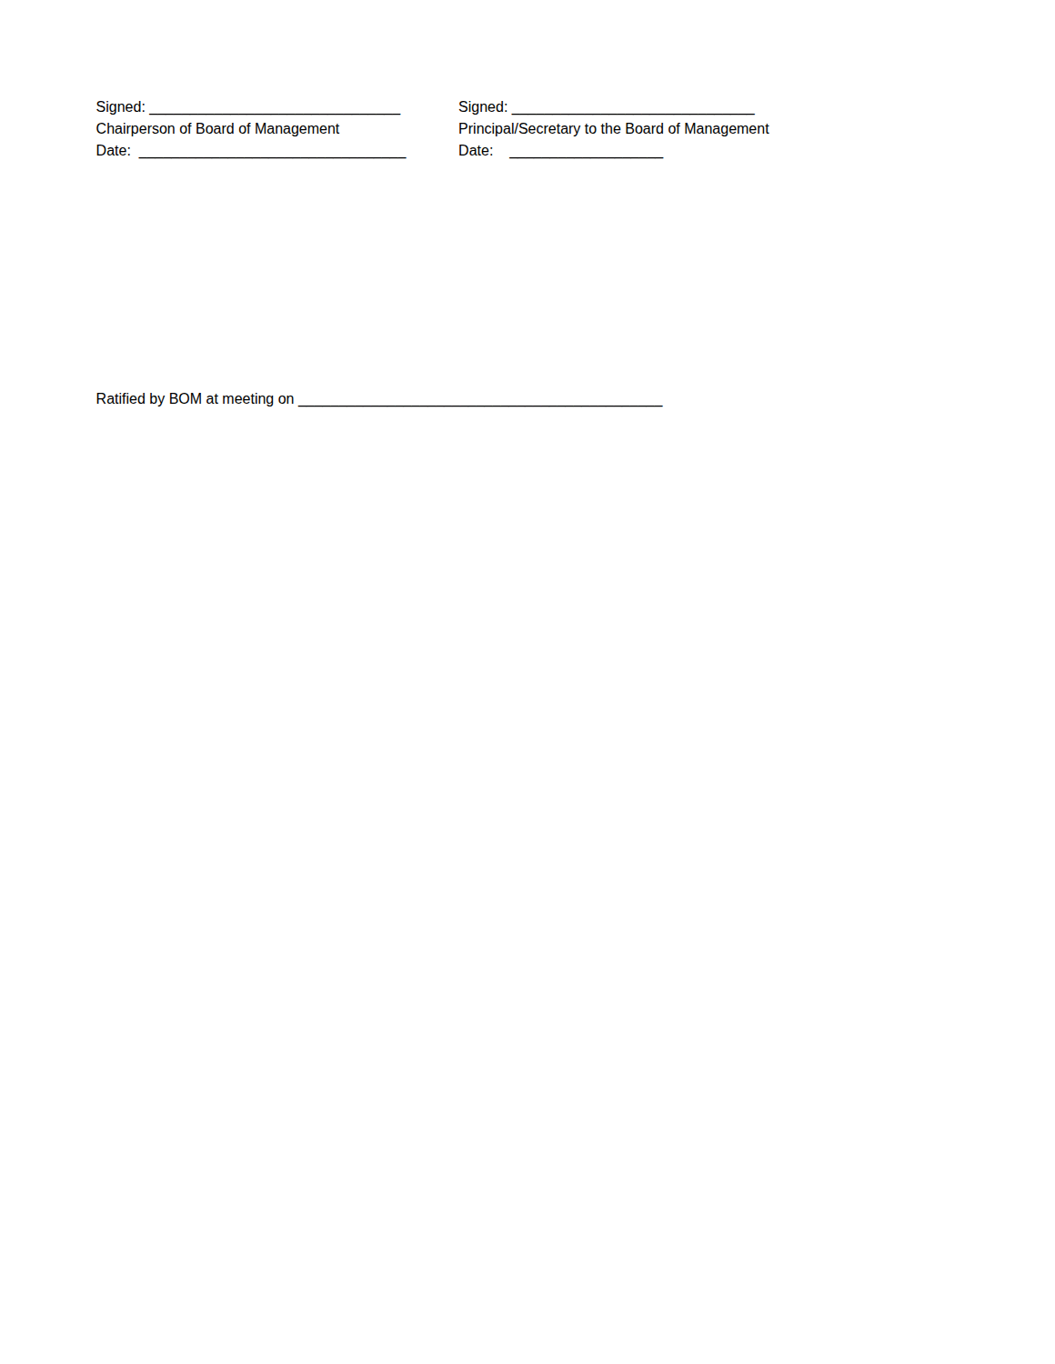| Signed: _______________________________ | Signed: ______________________________ |
| Chairperson of Board of Management | Principal/Secretary to the Board of Management |
| Date: _________________________________ | Date: ___________________ |
Ratified by BOM at meeting on _____________________________________________